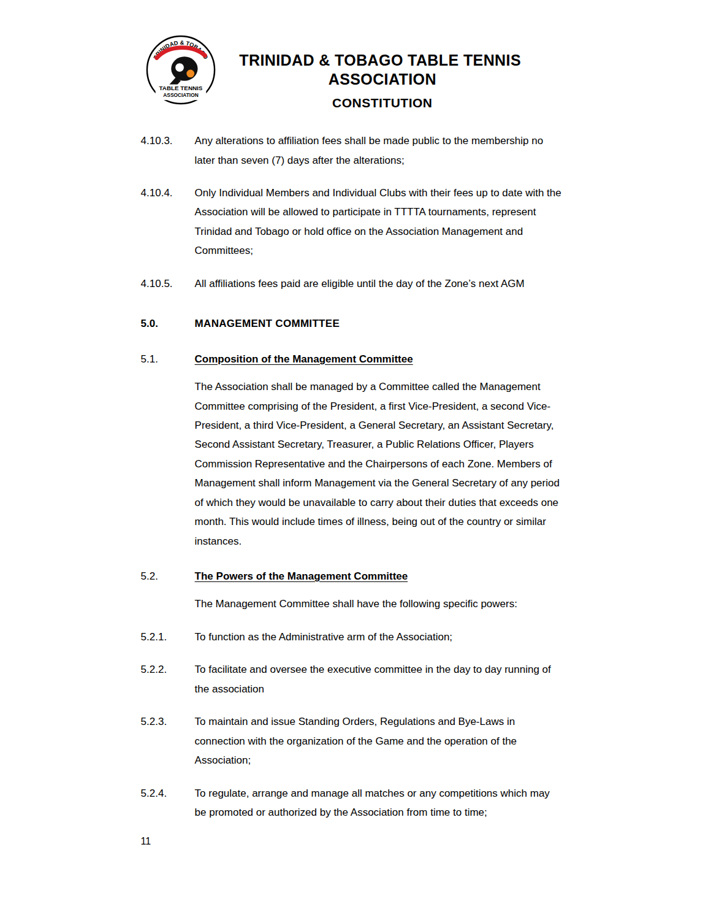TRINIDAD & TOBAGO TABLE TENNIS ASSOCIATION
TRINIDAD & TOBAGO TABLE TENNIS ASSOCIATION
CONSTITUTION
4.10.3.
Any alterations to affiliation fees shall be made public to the membership no later than seven (7) days after the alterations;
4.10.4.
Only Individual Members and Individual Clubs with their fees up to date with the Association will be allowed to participate in TTTTA tournaments, represent Trinidad and Tobago or hold office on the Association Management and Committees;
4.10.5.
All affiliations fees paid are eligible until the day of the Zone’s next AGM
5.0.
MANAGEMENT COMMITTEE
5.1.
Composition of the Management Committee
The Association shall be managed by a Committee called the Management Committee comprising of the President, a first Vice-President, a second Vice-President, a third Vice-President, a General Secretary, an Assistant Secretary, Second Assistant Secretary, Treasurer, a Public Relations Officer, Players Commission Representative and the Chairpersons of each Zone. Members of Management shall inform Management via the General Secretary of any period of which they would be unavailable to carry about their duties that exceeds one month. This would include times of illness, being out of the country or similar instances.
5.2.
The Powers of the Management Committee
The Management Committee shall have the following specific powers:
5.2.1.
To function as the Administrative arm of the Association;
5.2.2.
To facilitate and oversee the executive committee in the day to day running of the association
5.2.3.
To maintain and issue Standing Orders, Regulations and Bye-Laws in connection with the organization of the Game and the operation of the Association;
5.2.4.
To regulate, arrange and manage all matches or any competitions which may be promoted or authorized by the Association from time to time;
11